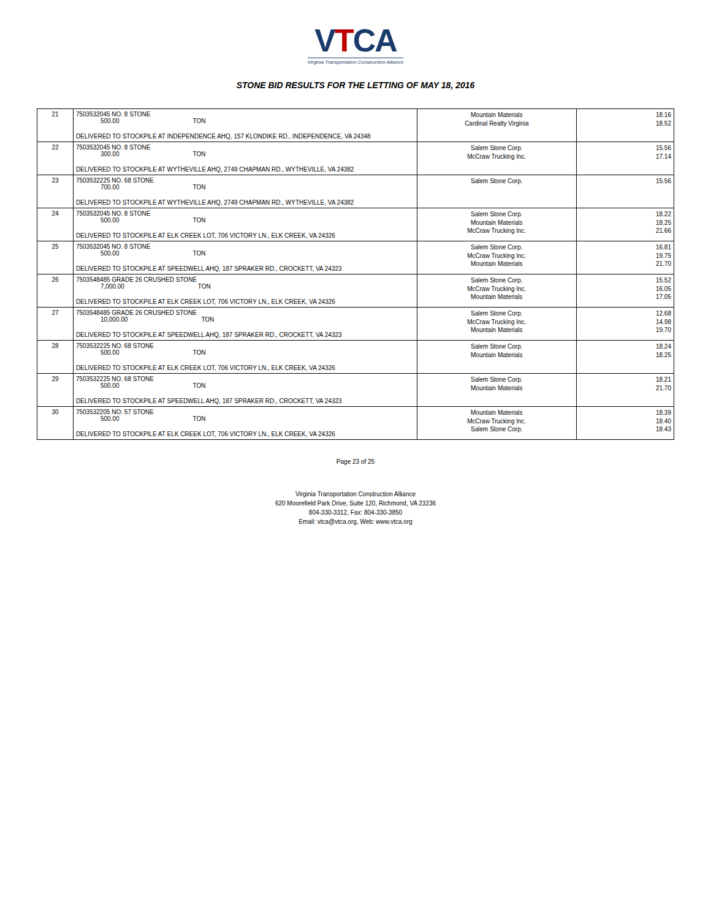VTCA
Virginia Transportation Construction Alliance
STONE BID RESULTS FOR THE LETTING OF MAY 18, 2016
| 21 | 7503532045 NO. 8 STONE 500.00 TON DELIVERED TO STOCKPILE AT INDEPENDENCE AHQ, 157 KLONDIKE RD., INDEPENDENCE, VA 24348 | Mountain Materials Cardinal Realty Virginia | 18.16 18.52 |
| 22 | 7503532045 NO. 8 STONE 300.00 TON DELIVERED TO STOCKPILE AT WYTHEVILLE AHQ, 2749 CHAPMAN RD., WYTHEVILLE, VA 24382 | Salem Stone Corp. McCraw Trucking Inc. | 15.56 17.14 |
| 23 | 7503532225 NO. 68 STONE 700.00 TON DELIVERED TO STOCKPILE AT WYTHEVILLE AHQ, 2749 CHAPMAN RD., WYTHEVILLE, VA 24382 | Salem Stone Corp. | 15.56 |
| 24 | 7503532045 NO. 8 STONE 500.00 TON DELIVERED TO STOCKPILE AT ELK CREEK LOT, 706 VICTORY LN., ELK CREEK, VA 24326 | Salem Stone Corp. Mountain Materials McCraw Trucking Inc. | 18.22 18.25 21.66 |
| 25 | 7503532045 NO. 8 STONE 500.00 TON DELIVERED TO STOCKPILE AT SPEEDWELL AHQ, 187 SPRAKER RD., CROCKETT, VA 24323 | Salem Stone Corp. McCraw Trucking Inc. Mountain Materials | 16.81 19.75 21.70 |
| 26 | 7503548485 GRADE 26 CRUSHED STONE 7,000.00 TON DELIVERED TO STOCKPILE AT ELK CREEK LOT, 706 VICTORY LN., ELK CREEK, VA 24326 | Salem Stone Corp. McCraw Trucking Inc. Mountain Materials | 15.52 16.05 17.05 |
| 27 | 7503548485 GRADE 26 CRUSHED STONE 10,000.00 TON DELIVERED TO STOCKPILE AT SPEEDWELL AHQ, 187 SPRAKER RD., CROCKETT, VA 24323 | Salem Stone Corp. McCraw Trucking Inc. Mountain Materials | 12.68 14.98 19.70 |
| 28 | 7503532225 NO. 68 STONE 500.00 TON DELIVERED TO STOCKPILE AT ELK CREEK LOT, 706 VICTORY LN., ELK CREEK, VA 24326 | Salem Stone Corp. Mountain Materials | 18.24 18.25 |
| 29 | 7503532225 NO. 68 STONE 500.00 TON DELIVERED TO STOCKPILE AT SPEEDWELL AHQ, 187 SPRAKER RD., CROCKETT, VA 24323 | Salem Stone Corp. Mountain Materials | 18.21 21.70 |
| 30 | 7503532205 NO. 57 STONE 500.00 TON DELIVERED TO STOCKPILE AT ELK CREEK LOT, 706 VICTORY LN., ELK CREEK, VA 24326 | Mountain Materials McCraw Trucking Inc. Salem Stone Corp. | 18.39 18.40 18.43 |
Page 23 of 25
Virginia Transportation Construction Alliance
620 Moorefield Park Drive, Suite 120, Richmond, VA 23236
804-330-3312, Fax: 804-330-3850
Email: vtca@vtca.org, Web: www.vtca.org